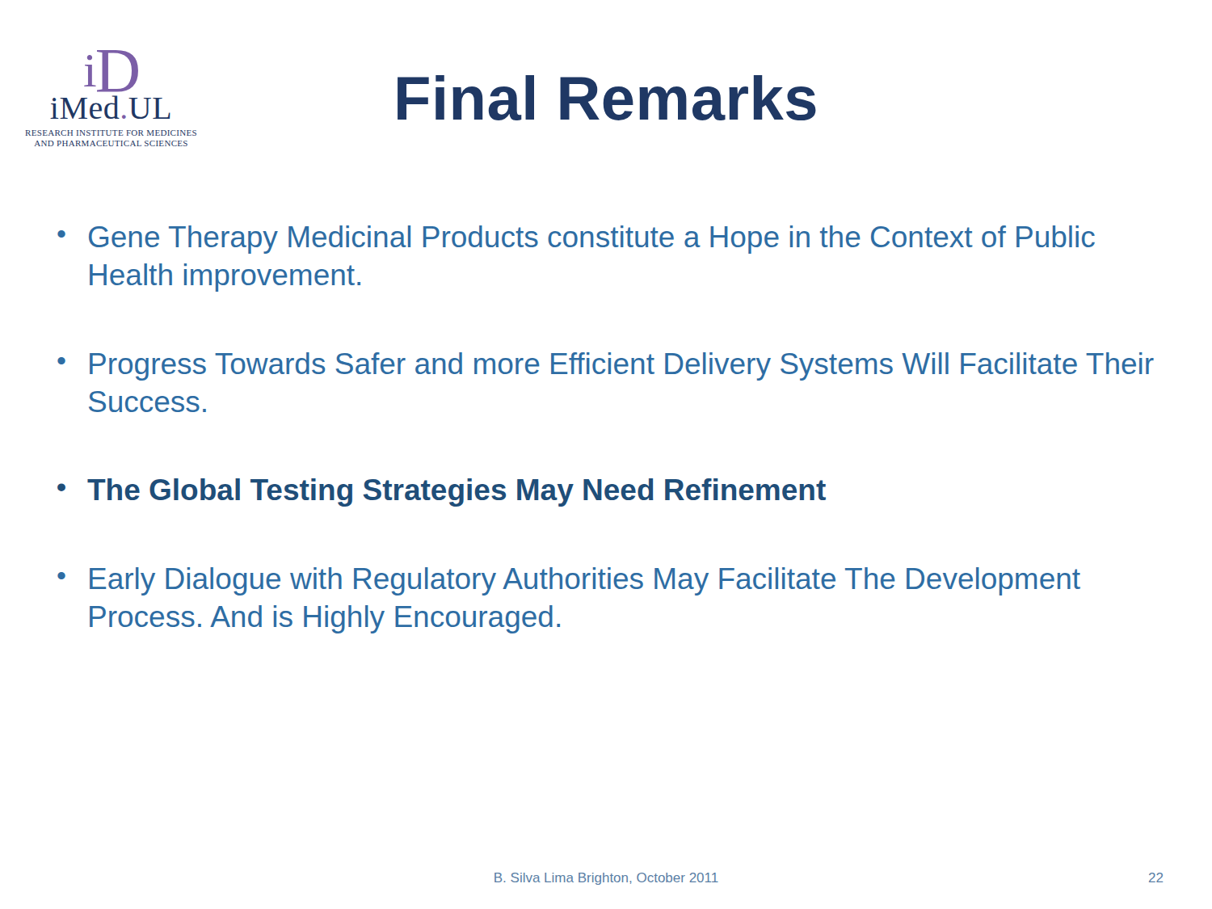iD
iMed. UL
Research Institute for Medicines
and Pharmaceutical Sciences
Final Remarks
Gene Therapy Medicinal Products constitute a Hope in the Context of Public Health improvement.
Progress Towards Safer and more Efficient Delivery Systems Will Facilitate Their Success.
The Global Testing Strategies May Need Refinement
Early Dialogue with Regulatory Authorities May Facilitate The Development Process. And is Highly Encouraged.
B. Silva Lima Brighton, October 2011
22